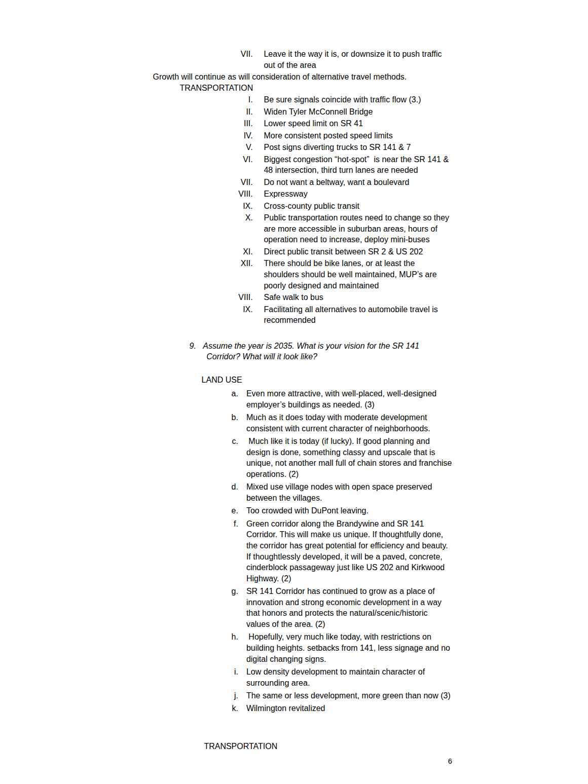Leave it the way it is, or downsize it to push traffic out of the area
Growth will continue as will consideration of alternative travel methods. TRANSPORTATION
Be sure signals coincide with traffic flow (3.)
Widen Tyler McConnell Bridge
Lower speed limit on SR 41
More consistent posted speed limits
Post signs diverting trucks to SR 141 & 7
Biggest congestion “hot-spot” is near the SR 141 & 48 intersection, third turn lanes are needed
Do not want a beltway, want a boulevard
Expressway
Cross-county public transit
Public transportation routes need to change so they are more accessible in suburban areas, hours of operation need to increase, deploy mini-buses
Direct public transit between SR 2 & US 202
There should be bike lanes, or at least the shoulders should be well maintained, MUP’s are poorly designed and maintained
Safe walk to bus
Facilitating all alternatives to automobile travel is recommended
9. Assume the year is 2035. What is your vision for the SR 141 Corridor? What will it look like?
LAND USE
Even more attractive, with well-placed, well-designed employer’s buildings as needed. (3)
Much as it does today with moderate development consistent with current character of neighborhoods.
Much like it is today (if lucky). If good planning and design is done, something classy and upscale that is unique, not another mall full of chain stores and franchise operations. (2)
Mixed use village nodes with open space preserved between the villages.
Too crowded with DuPont leaving.
Green corridor along the Brandywine and SR 141 Corridor. This will make us unique. If thoughtfully done, the corridor has great potential for efficiency and beauty. If thoughtlessly developed, it will be a paved, concrete, cinderblock passageway just like US 202 and Kirkwood Highway. (2)
SR 141 Corridor has continued to grow as a place of innovation and strong economic development in a way that honors and protects the natural/scenic/historic values of the area. (2)
Hopefully, very much like today, with restrictions on building heights. setbacks from 141, less signage and no digital changing signs.
Low density development to maintain character of surrounding area.
The same or less development, more green than now (3)
Wilmington revitalized
TRANSPORTATION
6